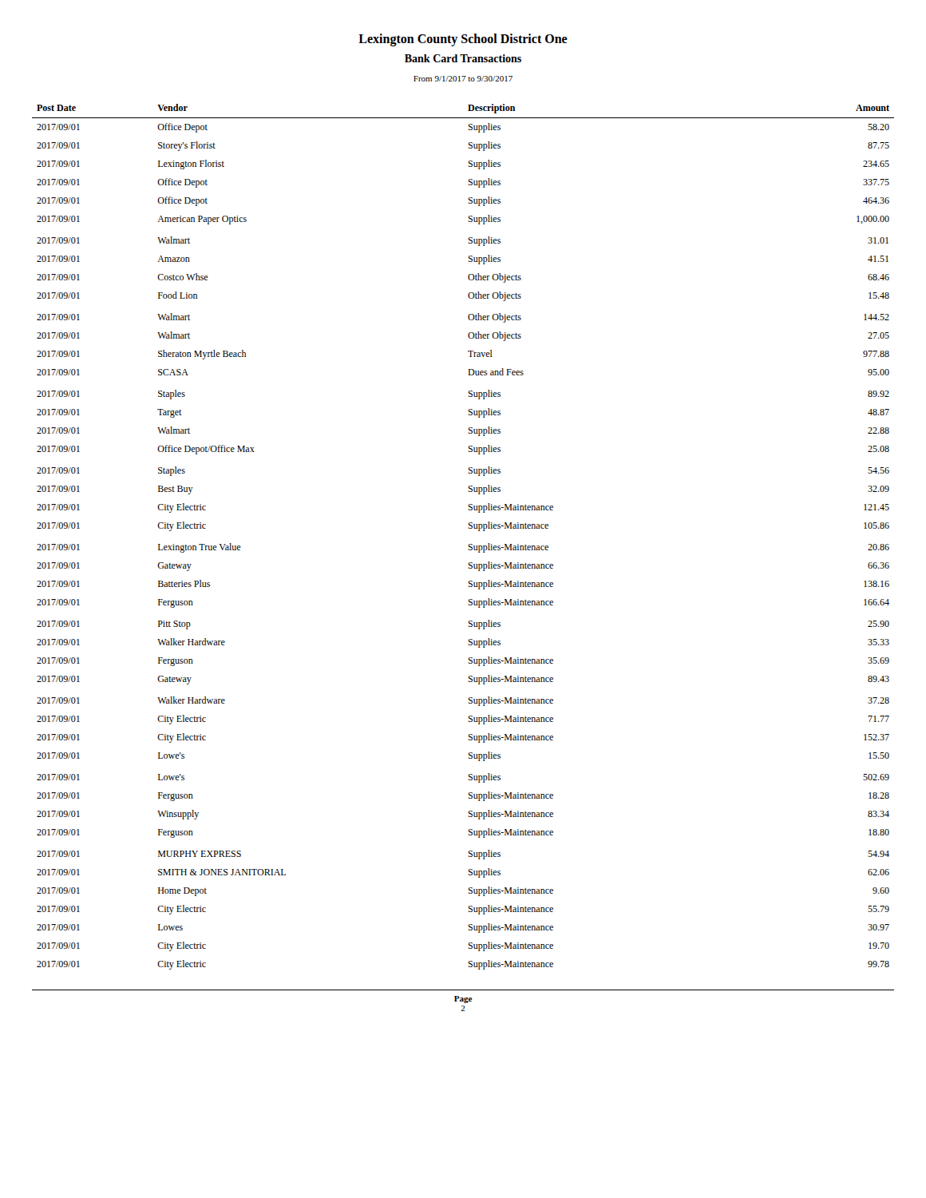Lexington County School District One
Bank Card Transactions
From 9/1/2017 to 9/30/2017
| Post Date | Vendor | Description | Amount |
| --- | --- | --- | --- |
| 2017/09/01 | Office Depot | Supplies | 58.20 |
| 2017/09/01 | Storey's Florist | Supplies | 87.75 |
| 2017/09/01 | Lexington Florist | Supplies | 234.65 |
| 2017/09/01 | Office Depot | Supplies | 337.75 |
| 2017/09/01 | Office Depot | Supplies | 464.36 |
| 2017/09/01 | American Paper Optics | Supplies | 1,000.00 |
| 2017/09/01 | Walmart | Supplies | 31.01 |
| 2017/09/01 | Amazon | Supplies | 41.51 |
| 2017/09/01 | Costco Whse | Other Objects | 68.46 |
| 2017/09/01 | Food Lion | Other Objects | 15.48 |
| 2017/09/01 | Walmart | Other Objects | 144.52 |
| 2017/09/01 | Walmart | Other Objects | 27.05 |
| 2017/09/01 | Sheraton Myrtle Beach | Travel | 977.88 |
| 2017/09/01 | SCASA | Dues and Fees | 95.00 |
| 2017/09/01 | Staples | Supplies | 89.92 |
| 2017/09/01 | Target | Supplies | 48.87 |
| 2017/09/01 | Walmart | Supplies | 22.88 |
| 2017/09/01 | Office Depot/Office Max | Supplies | 25.08 |
| 2017/09/01 | Staples | Supplies | 54.56 |
| 2017/09/01 | Best Buy | Supplies | 32.09 |
| 2017/09/01 | City Electric | Supplies-Maintenance | 121.45 |
| 2017/09/01 | City Electric | Supplies-Maintenace | 105.86 |
| 2017/09/01 | Lexington True Value | Supplies-Maintenace | 20.86 |
| 2017/09/01 | Gateway | Supplies-Maintenance | 66.36 |
| 2017/09/01 | Batteries Plus | Supplies-Maintenance | 138.16 |
| 2017/09/01 | Ferguson | Supplies-Maintenance | 166.64 |
| 2017/09/01 | Pitt Stop | Supplies | 25.90 |
| 2017/09/01 | Walker Hardware | Supplies | 35.33 |
| 2017/09/01 | Ferguson | Supplies-Maintenance | 35.69 |
| 2017/09/01 | Gateway | Supplies-Maintenance | 89.43 |
| 2017/09/01 | Walker Hardware | Supplies-Maintenance | 37.28 |
| 2017/09/01 | City Electric | Supplies-Maintenance | 71.77 |
| 2017/09/01 | City Electric | Supplies-Maintenance | 152.37 |
| 2017/09/01 | Lowe's | Supplies | 15.50 |
| 2017/09/01 | Lowe's | Supplies | 502.69 |
| 2017/09/01 | Ferguson | Supplies-Maintenance | 18.28 |
| 2017/09/01 | Winsupply | Supplies-Maintenance | 83.34 |
| 2017/09/01 | Ferguson | Supplies-Maintenance | 18.80 |
| 2017/09/01 | MURPHY EXPRESS | Supplies | 54.94 |
| 2017/09/01 | SMITH & JONES JANITORIAL | Supplies | 62.06 |
| 2017/09/01 | Home Depot | Supplies-Maintenance | 9.60 |
| 2017/09/01 | City Electric | Supplies-Maintenance | 55.79 |
| 2017/09/01 | Lowes | Supplies-Maintenance | 30.97 |
| 2017/09/01 | City Electric | Supplies-Maintenance | 19.70 |
| 2017/09/01 | City Electric | Supplies-Maintenance | 99.78 |
Page
2